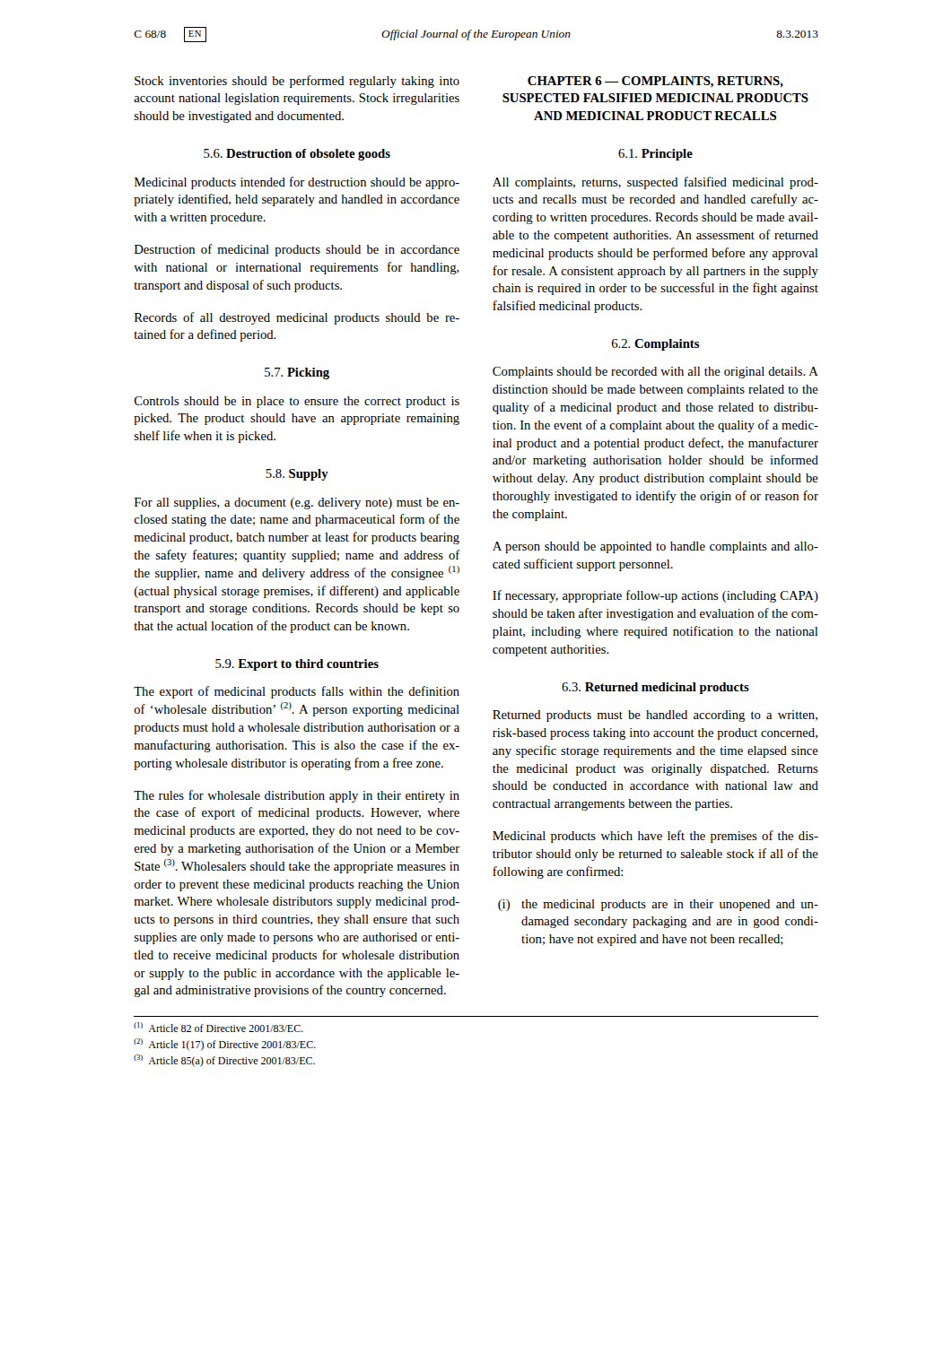C 68/8 EN
Official Journal of the European Union
8.3.2013
Stock inventories should be performed regularly taking into account national legislation requirements. Stock irregularities should be investigated and documented.
5.6. Destruction of obsolete goods
Medicinal products intended for destruction should be appropriately identified, held separately and handled in accordance with a written procedure.
Destruction of medicinal products should be in accordance with national or international requirements for handling, transport and disposal of such products.
Records of all destroyed medicinal products should be retained for a defined period.
5.7. Picking
Controls should be in place to ensure the correct product is picked. The product should have an appropriate remaining shelf life when it is picked.
5.8. Supply
For all supplies, a document (e.g. delivery note) must be enclosed stating the date; name and pharmaceutical form of the medicinal product, batch number at least for products bearing the safety features; quantity supplied; name and address of the supplier, name and delivery address of the consignee (1) (actual physical storage premises, if different) and applicable transport and storage conditions. Records should be kept so that the actual location of the product can be known.
5.9. Export to third countries
The export of medicinal products falls within the definition of ‘wholesale distribution’ (2). A person exporting medicinal products must hold a wholesale distribution authorisation or a manufacturing authorisation. This is also the case if the exporting wholesale distributor is operating from a free zone.
The rules for wholesale distribution apply in their entirety in the case of export of medicinal products. However, where medicinal products are exported, they do not need to be covered by a marketing authorisation of the Union or a Member State (3). Wholesalers should take the appropriate measures in order to prevent these medicinal products reaching the Union market. Where wholesale distributors supply medicinal products to persons in third countries, they shall ensure that such supplies are only made to persons who are authorised or entitled to receive medicinal products for wholesale distribution or supply to the public in accordance with the applicable legal and administrative provisions of the country concerned.
CHAPTER 6 — COMPLAINTS, RETURNS, SUSPECTED FALSIFIED MEDICINAL PRODUCTS AND MEDICINAL PRODUCT RECALLS
6.1. Principle
All complaints, returns, suspected falsified medicinal products and recalls must be recorded and handled carefully according to written procedures. Records should be made available to the competent authorities. An assessment of returned medicinal products should be performed before any approval for resale. A consistent approach by all partners in the supply chain is required in order to be successful in the fight against falsified medicinal products.
6.2. Complaints
Complaints should be recorded with all the original details. A distinction should be made between complaints related to the quality of a medicinal product and those related to distribution. In the event of a complaint about the quality of a medicinal product and a potential product defect, the manufacturer and/or marketing authorisation holder should be informed without delay. Any product distribution complaint should be thoroughly investigated to identify the origin of or reason for the complaint.
A person should be appointed to handle complaints and allocated sufficient support personnel.
If necessary, appropriate follow-up actions (including CAPA) should be taken after investigation and evaluation of the complaint, including where required notification to the national competent authorities.
6.3. Returned medicinal products
Returned products must be handled according to a written, risk-based process taking into account the product concerned, any specific storage requirements and the time elapsed since the medicinal product was originally dispatched. Returns should be conducted in accordance with national law and contractual arrangements between the parties.
Medicinal products which have left the premises of the distributor should only be returned to saleable stock if all of the following are confirmed:
(i) the medicinal products are in their unopened and undamaged secondary packaging and are in good condition; have not expired and have not been recalled;
(1) Article 82 of Directive 2001/83/EC.
(2) Article 1(17) of Directive 2001/83/EC.
(3) Article 85(a) of Directive 2001/83/EC.